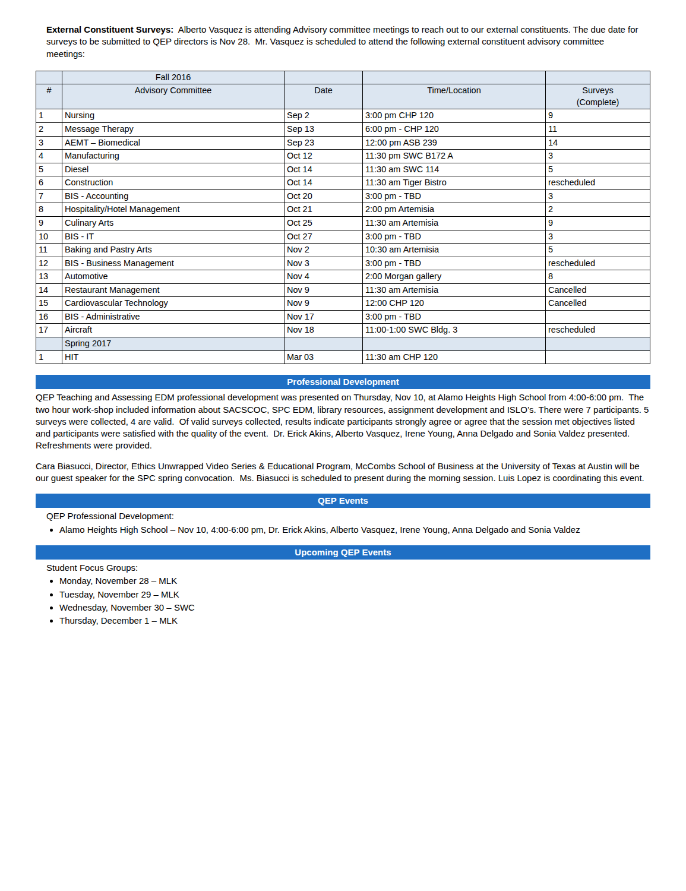External Constituent Surveys: Alberto Vasquez is attending Advisory committee meetings to reach out to our external constituents. The due date for surveys to be submitted to QEP directors is Nov 28. Mr. Vasquez is scheduled to attend the following external constituent advisory committee meetings:
| | Fall 2016 | | | |
| # | Advisory Committee | Date | Time/Location | Surveys (Complete) |
| 1 | Nursing | Sep 2 | 3:00 pm CHP 120 | 9 |
| 2 | Message Therapy | Sep 13 | 6:00 pm - CHP 120 | 11 |
| 3 | AEMT – Biomedical | Sep 23 | 12:00 pm ASB 239 | 14 |
| 4 | Manufacturing | Oct 12 | 11:30 pm SWC B172 A | 3 |
| 5 | Diesel | Oct 14 | 11:30 am SWC 114 | 5 |
| 6 | Construction | Oct 14 | 11:30 am Tiger Bistro | rescheduled |
| 7 | BIS - Accounting | Oct 20 | 3:00 pm - TBD | 3 |
| 8 | Hospitality/Hotel Management | Oct 21 | 2:00 pm Artemisia | 2 |
| 9 | Culinary Arts | Oct 25 | 11:30 am Artemisia | 9 |
| 10 | BIS - IT | Oct 27 | 3:00 pm - TBD | 3 |
| 11 | Baking and Pastry Arts | Nov 2 | 10:30 am Artemisia | 5 |
| 12 | BIS - Business Management | Nov 3 | 3:00 pm - TBD | rescheduled |
| 13 | Automotive | Nov 4 | 2:00 Morgan gallery | 8 |
| 14 | Restaurant Management | Nov 9 | 11:30 am Artemisia | Cancelled |
| 15 | Cardiovascular Technology | Nov 9 | 12:00 CHP 120 | Cancelled |
| 16 | BIS - Administrative | Nov 17 | 3:00 pm - TBD | |
| 17 | Aircraft | Nov 18 | 11:00-1:00 SWC Bldg. 3 | rescheduled |
| | Spring 2017 | | | |
| 1 | HIT | Mar 03 | 11:30 am CHP 120 | |
Professional Development
QEP Teaching and Assessing EDM professional development was presented on Thursday, Nov 10, at Alamo Heights High School from 4:00-6:00 pm. The two hour work-shop included information about SACSCOC, SPC EDM, library resources, assignment development and ISLO’s. There were 7 participants. 5 surveys were collected, 4 are valid. Of valid surveys collected, results indicate participants strongly agree or agree that the session met objectives listed and participants were satisfied with the quality of the event. Dr. Erick Akins, Alberto Vasquez, Irene Young, Anna Delgado and Sonia Valdez presented. Refreshments were provided.
Cara Biasucci, Director, Ethics Unwrapped Video Series & Educational Program, McCombs School of Business at the University of Texas at Austin will be our guest speaker for the SPC spring convocation. Ms. Biasucci is scheduled to present during the morning session. Luis Lopez is coordinating this event.
QEP Events
QEP Professional Development:
Alamo Heights High School – Nov 10, 4:00-6:00 pm, Dr. Erick Akins, Alberto Vasquez, Irene Young, Anna Delgado and Sonia Valdez
Upcoming QEP Events
Student Focus Groups:
Monday, November 28 – MLK
Tuesday, November 29 – MLK
Wednesday, November 30 – SWC
Thursday, December 1 – MLK